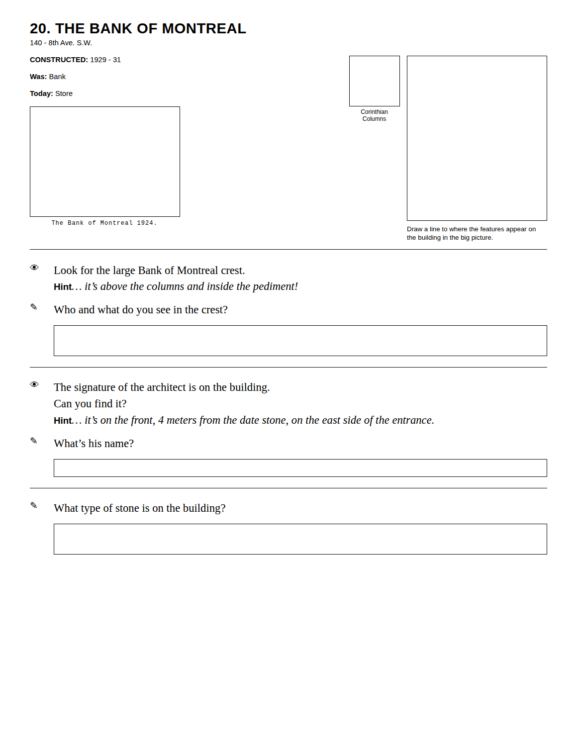20. THE BANK OF MONTREAL
140 - 8th Ave. S.W.
Corinthian
Columns
Draw a line to where the features appear on the building in the big picture.
CONSTRUCTED: 1929 - 31
Was: Bank
Today: Store
The Bank of Montreal 1924.
👁 Look for the large Bank of Montreal crest.
Hint… it’s above the columns and inside the pediment!
✎ Who and what do you see in the crest?
👁 The signature of the architect is on the building.
Can you find it?
Hint… it’s on the front, 4 meters from the date stone, on the east side of the entrance.
✎ What’s his name?
✎ What type of stone is on the building?